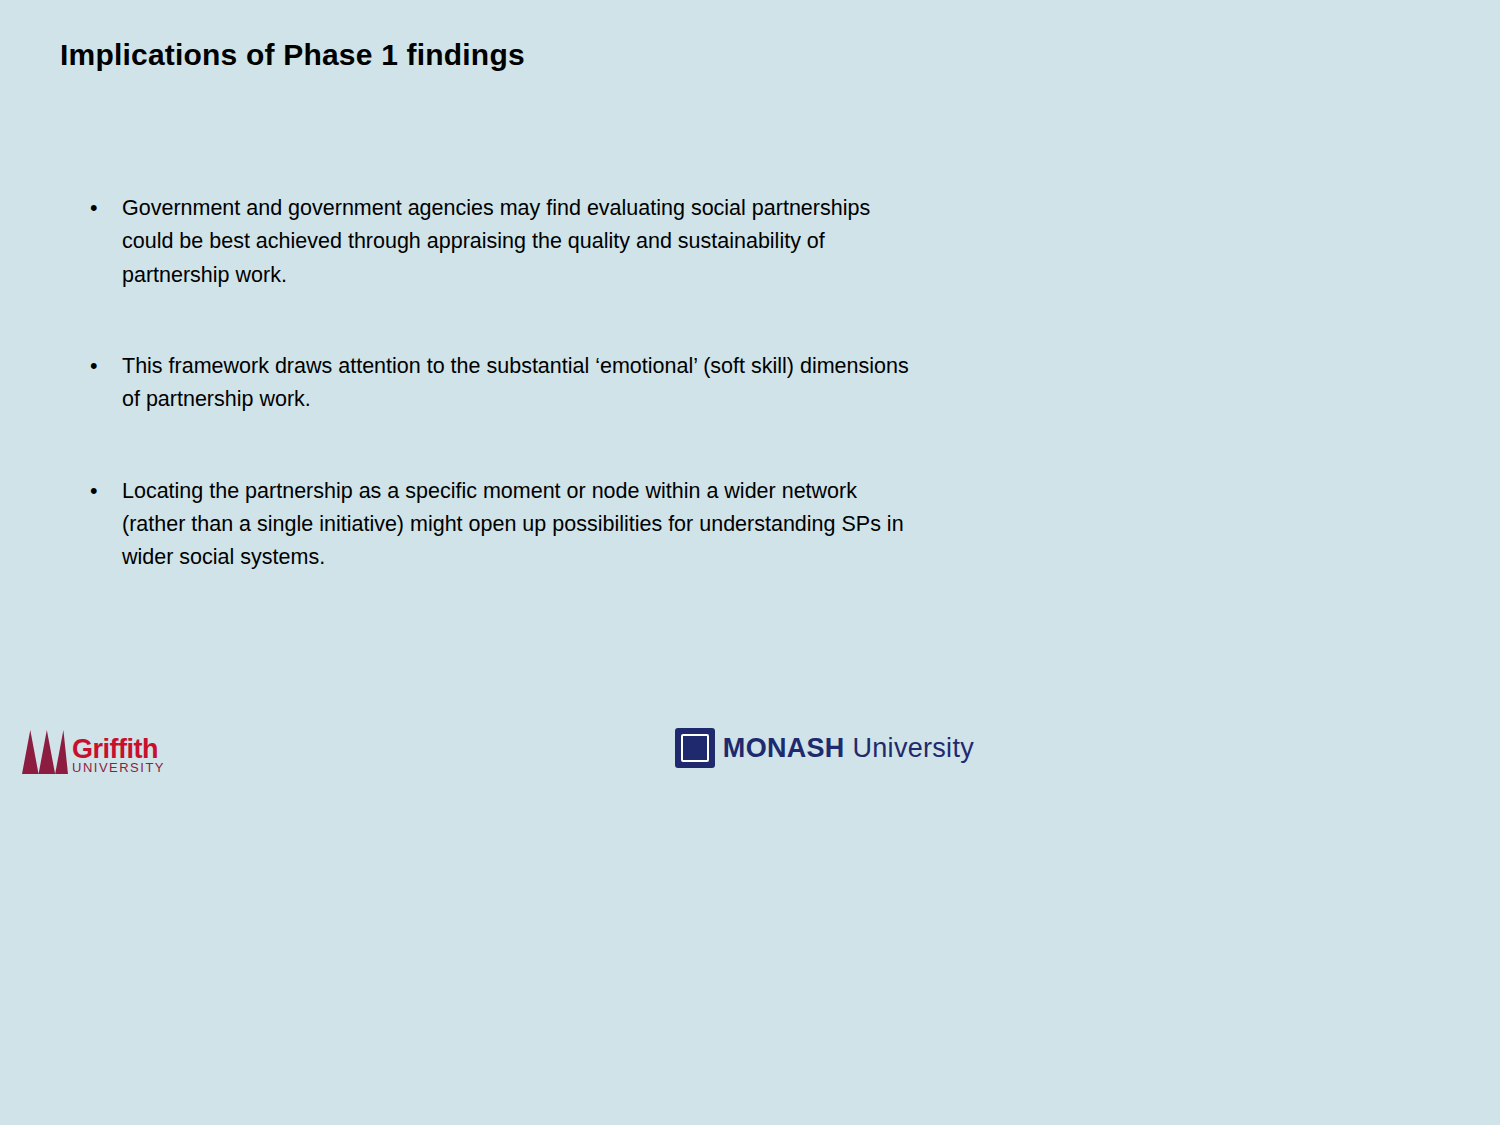Implications of Phase 1 findings
Government and government agencies may find evaluating social partnerships could be best achieved through appraising the quality and sustainability of partnership work.
This framework draws attention to the substantial ‘emotional’ (soft skill) dimensions of partnership work.
Locating the partnership as a specific moment or node within a wider network (rather than a single initiative) might open up possibilities for understanding SPs in wider social systems.
Griffith UNIVERSITY
MONASH University